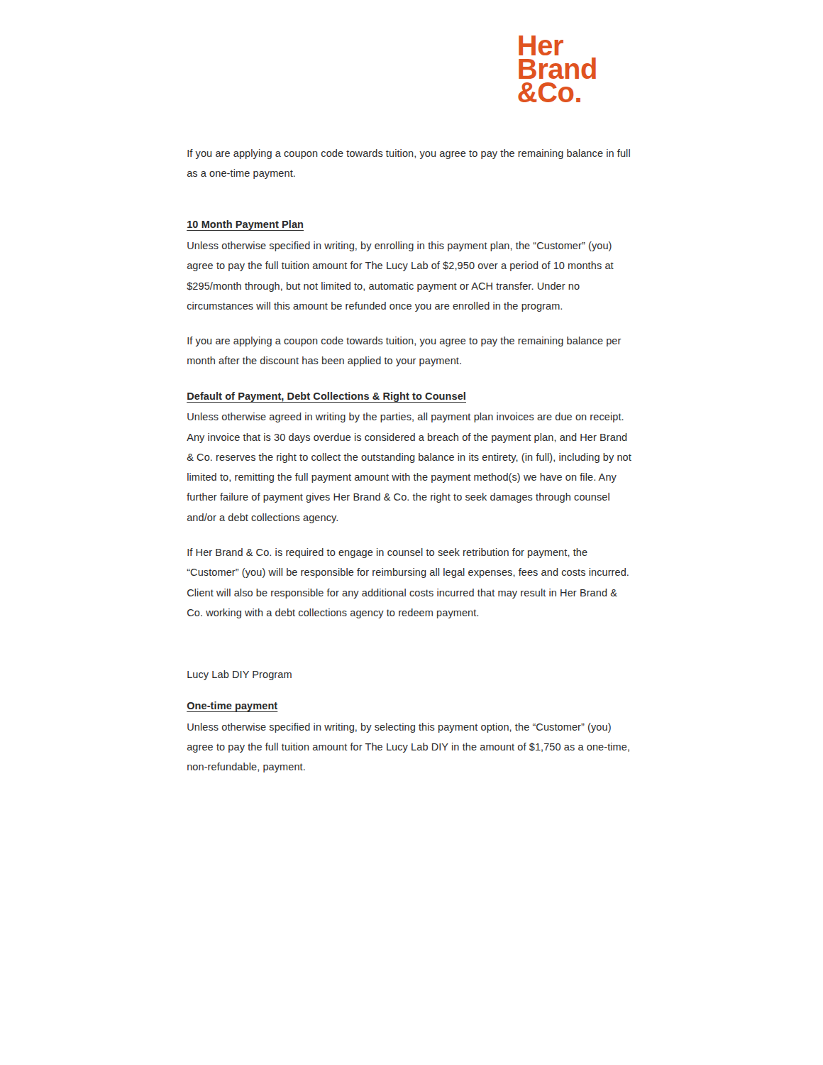Her Brand &Co.
If you are applying a coupon code towards tuition, you agree to pay the remaining balance in full as a one-time payment.
10 Month Payment Plan
Unless otherwise specified in writing, by enrolling in this payment plan, the “Customer” (you) agree to pay the full tuition amount for The Lucy Lab of $2,950 over a period of 10 months at $295/month through, but not limited to, automatic payment or ACH transfer. Under no circumstances will this amount be refunded once you are enrolled in the program.
If you are applying a coupon code towards tuition, you agree to pay the remaining balance per month after the discount has been applied to your payment.
Default of Payment, Debt Collections & Right to Counsel
Unless otherwise agreed in writing by the parties, all payment plan invoices are due on receipt. Any invoice that is 30 days overdue is considered a breach of the payment plan, and Her Brand & Co. reserves the right to collect the outstanding balance in its entirety, (in full), including by not limited to, remitting the full payment amount with the payment method(s) we have on file. Any further failure of payment gives Her Brand & Co. the right to seek damages through counsel and/or a debt collections agency.
If Her Brand & Co. is required to engage in counsel to seek retribution for payment, the “Customer” (you) will be responsible for reimbursing all legal expenses, fees and costs incurred. Client will also be responsible for any additional costs incurred that may result in Her Brand & Co. working with a debt collections agency to redeem payment.
Lucy Lab DIY Program
One-time payment
Unless otherwise specified in writing, by selecting this payment option, the “Customer” (you) agree to pay the full tuition amount for The Lucy Lab DIY in the amount of $1,750 as a one-time, non-refundable, payment.